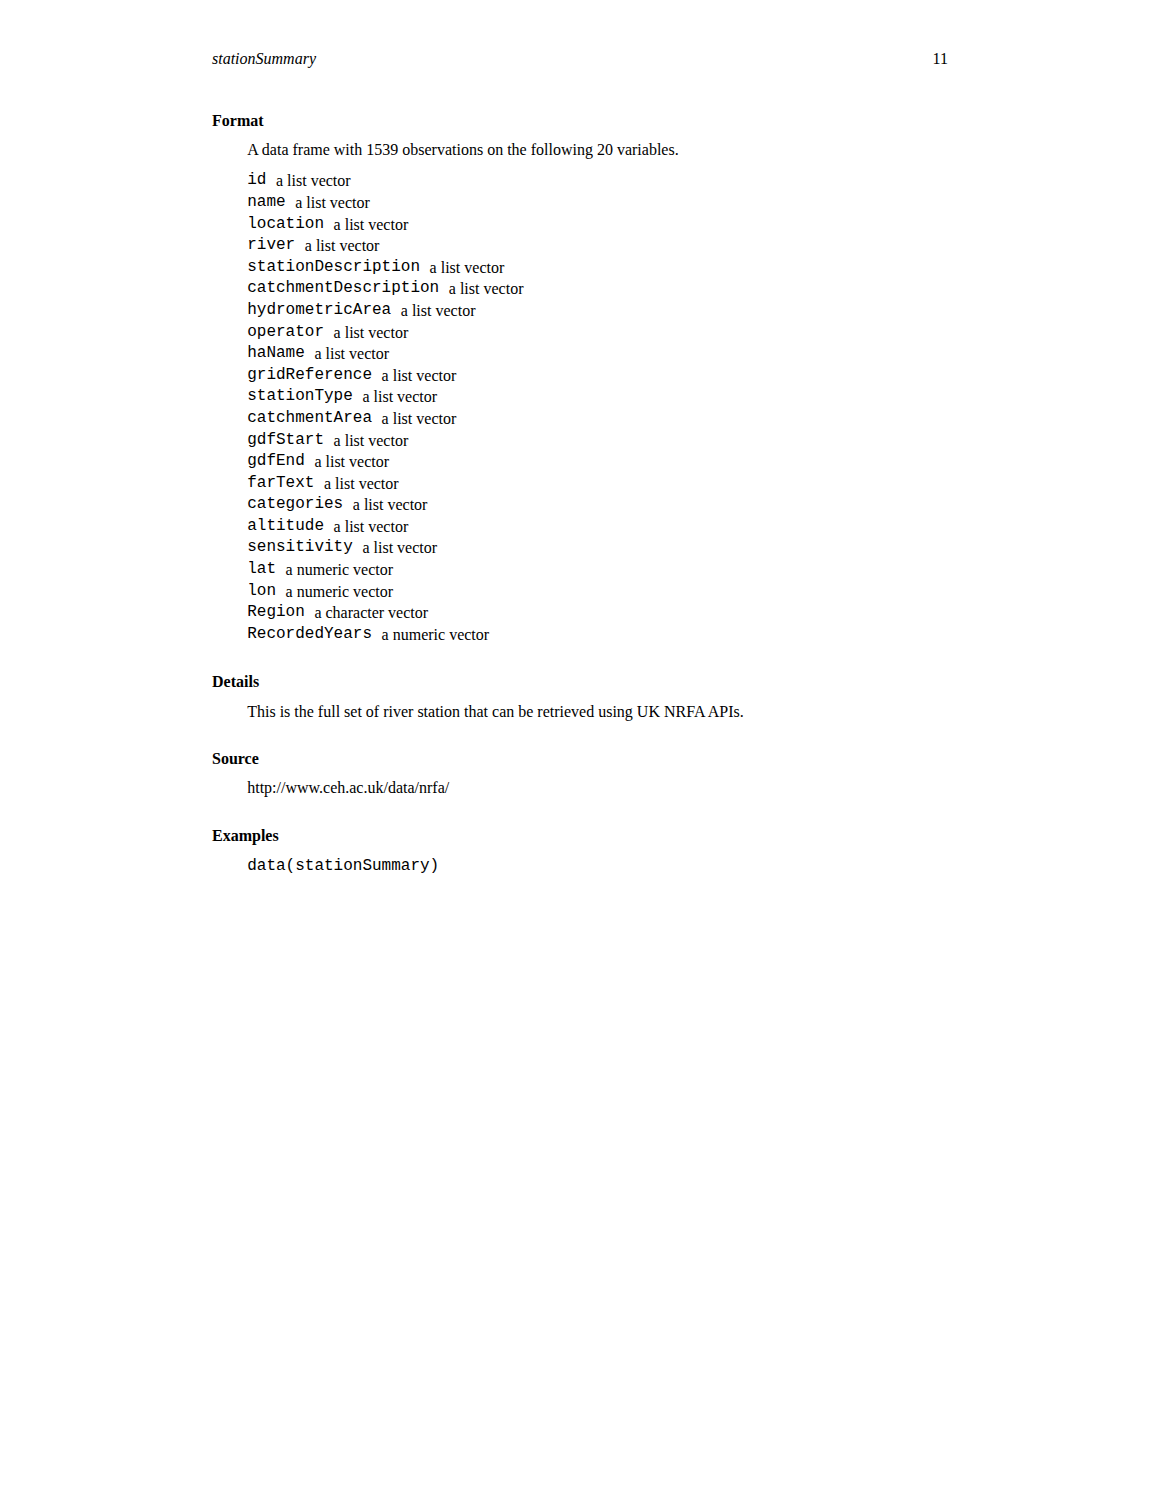stationSummary 11
Format
A data frame with 1539 observations on the following 20 variables.
id
a list vector
name
a list vector
location
a list vector
river
a list vector
stationDescription
a list vector
catchmentDescription
a list vector
hydrometricArea
a list vector
operator
a list vector
haName
a list vector
gridReference
a list vector
stationType
a list vector
catchmentArea
a list vector
gdfStart
a list vector
gdfEnd
a list vector
farText
a list vector
categories
a list vector
altitude
a list vector
sensitivity
a list vector
lat
a numeric vector
lon
a numeric vector
Region
a character vector
RecordedYears
a numeric vector
Details
This is the full set of river station that can be retrieved using UK NRFA APIs.
Source
http://www.ceh.ac.uk/data/nrfa/
Examples
data(stationSummary)